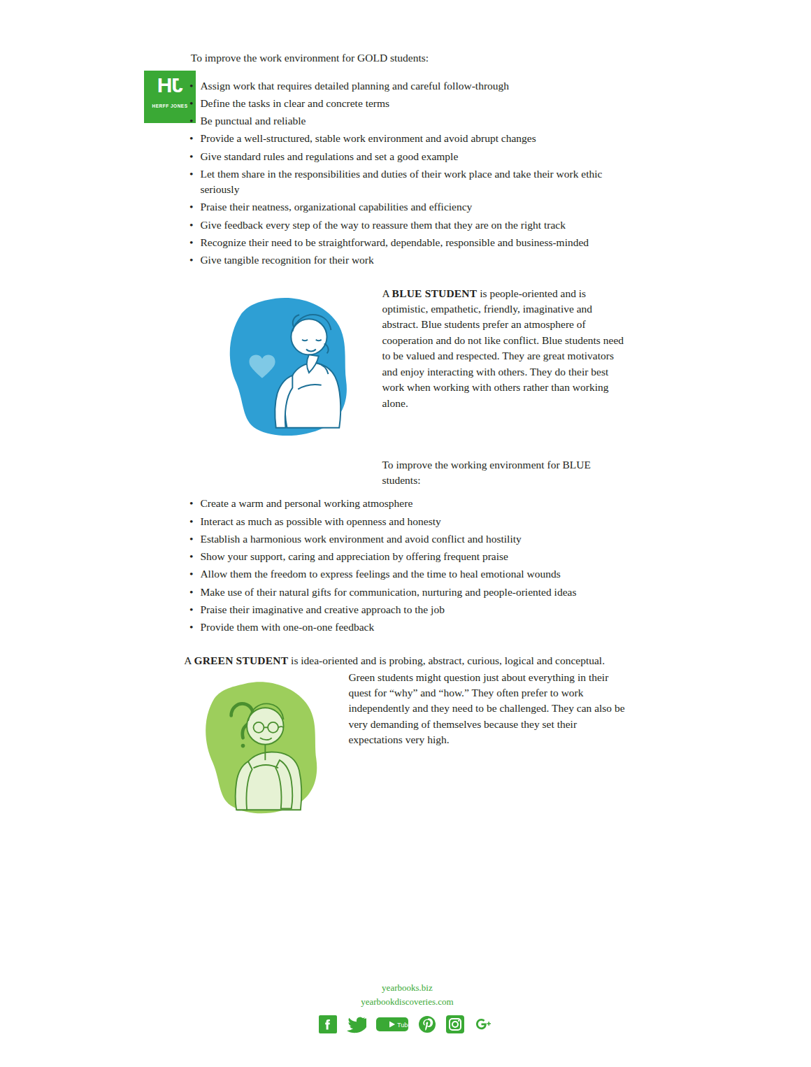HJ
HERFF JONES
To improve the work environment for GOLD students:
Assign work that requires detailed planning and careful follow-through
Define the tasks in clear and concrete terms
Be punctual and reliable
Provide a well-structured, stable work environment and avoid abrupt changes
Give standard rules and regulations and set a good example
Let them share in the responsibilities and duties of their work place and take their work ethic seriously
Praise their neatness, organizational capabilities and efficiency
Give feedback every step of the way to reassure them that they are on the right track
Recognize their need to be straightforward, dependable, responsible and business-minded
Give tangible recognition for their work
A BLUE STUDENT is people-oriented and is optimistic, empathetic, friendly, imaginative and abstract. Blue students prefer an atmosphere of cooperation and do not like conflict. Blue students need to be valued and respected. They are great motivators and enjoy interacting with others. They do their best work when working with others rather than working alone.
To improve the working environment for BLUE students:
Create a warm and personal working atmosphere
Interact as much as possible with openness and honesty
Establish a harmonious work environment and avoid conflict and hostility
Show your support, caring and appreciation by offering frequent praise
Allow them the freedom to express feelings and the time to heal emotional wounds
Make use of their natural gifts for communication, nurturing and people-oriented ideas
Praise their imaginative and creative approach to the job
Provide them with one-on-one feedback
A GREEN STUDENT is idea-oriented and is probing, abstract, curious, logical and conceptual.
Green students might question just about everything in their quest for “why” and “how.” They often prefer to work independently and they need to be challenged. They can also be very demanding of themselves because they set their expectations very high.
yearbooks.biz
yearbookdiscoveries.com
Tube